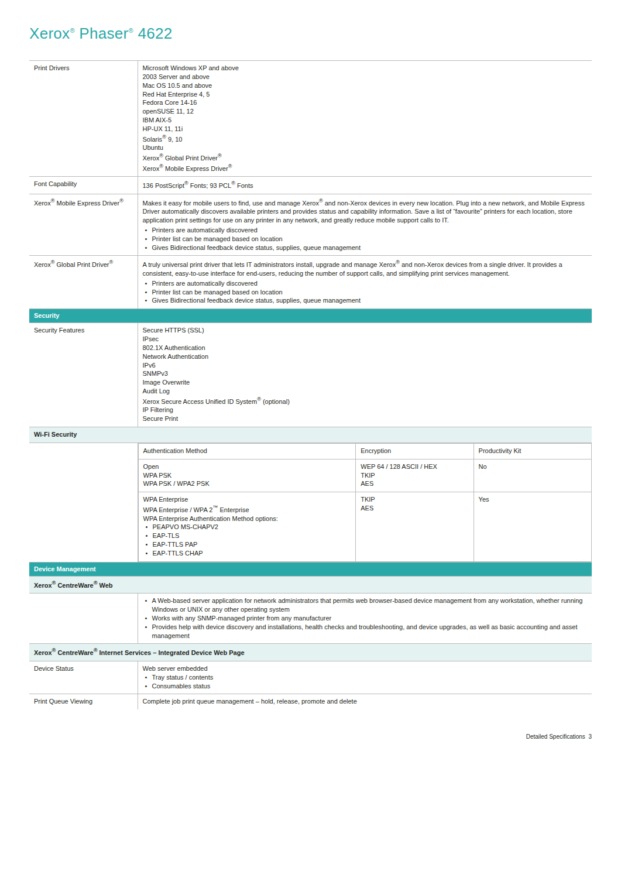Xerox® Phaser® 4622
| Print Drivers | Microsoft Windows XP and above 2003 Server and above Mac OS 10.5 and above Red Hat Enterprise 4, 5 Fedora Core 14-16 openSUSE 11, 12 IBM AIX-5 HP-UX 11, 11i Solaris ® 9, 10 Ubuntu Xerox ® Global Print Driver ® Xerox ® Mobile Express Driver ® |
| Font Capability | 136 PostScript ® Fonts; 93 PCL ® Fonts |
| Xerox ® Mobile Express Driver ® | Makes it easy for mobile users to find, use and manage Xerox ® and non-Xerox devices in every new location. Plug into a new network, and Mobile Express Driver automatically discovers available printers and provides status and capability information. Save a list of “favourite” printers for each location, store application print settings for use on any printer in any network, and greatly reduce mobile support calls to IT. Printers are automatically discovered Printer list can be managed based on location Gives Bidirectional feedback device status, supplies, queue management |
| Xerox ® Global Print Driver ® | A truly universal print driver that lets IT administrators install, upgrade and manage Xerox ® and non-Xerox devices from a single driver. It provides a consistent, easy-to-use interface for end-users, reducing the number of support calls, and simplifying print services management. Printers are automatically discovered Printer list can be managed based on location Gives Bidirectional feedback device status, supplies, queue management |
| Security |
| Security Features | Secure HTTPS (SSL) IPsec 802.1X Authentication Network Authentication IPv6 SNMPv3 Image Overwrite Audit Log Xerox Secure Access Unified ID System ® (optional) IP Filtering Secure Print |
| Wi-Fi Security |
| | / Authentication Method / Encryption / Productivity Kit / / --- / --- / --- / / Open WPA PSK WPA PSK / WPA2 PSK / WEP 64 / 128 ASCII / HEX TKIP AES / No / / WPA Enterprise WPA Enterprise / WPA 2 ™ Enterprise WPA Enterprise Authentication Method options: PEAPVO MS-CHAPV2 EAP-TLS EAP-TTLS PAP EAP-TTLS CHAP / TKIP AES / Yes / |
| Device Management |
| Xerox ® CentreWare ® Web |
| | A Web-based server application for network administrators that permits web browser-based device management from any workstation, whether running Windows or UNIX or any other operating system Works with any SNMP-managed printer from any manufacturer Provides help with device discovery and installations, health checks and troubleshooting, and device upgrades, as well as basic accounting and asset management |
| Xerox ® CentreWare ® Internet Services – Integrated Device Web Page |
| Device Status | Web server embedded Tray status / contents Consumables status |
| Print Queue Viewing | Complete job print queue management – hold, release, promote and delete |
Detailed Specifications 3